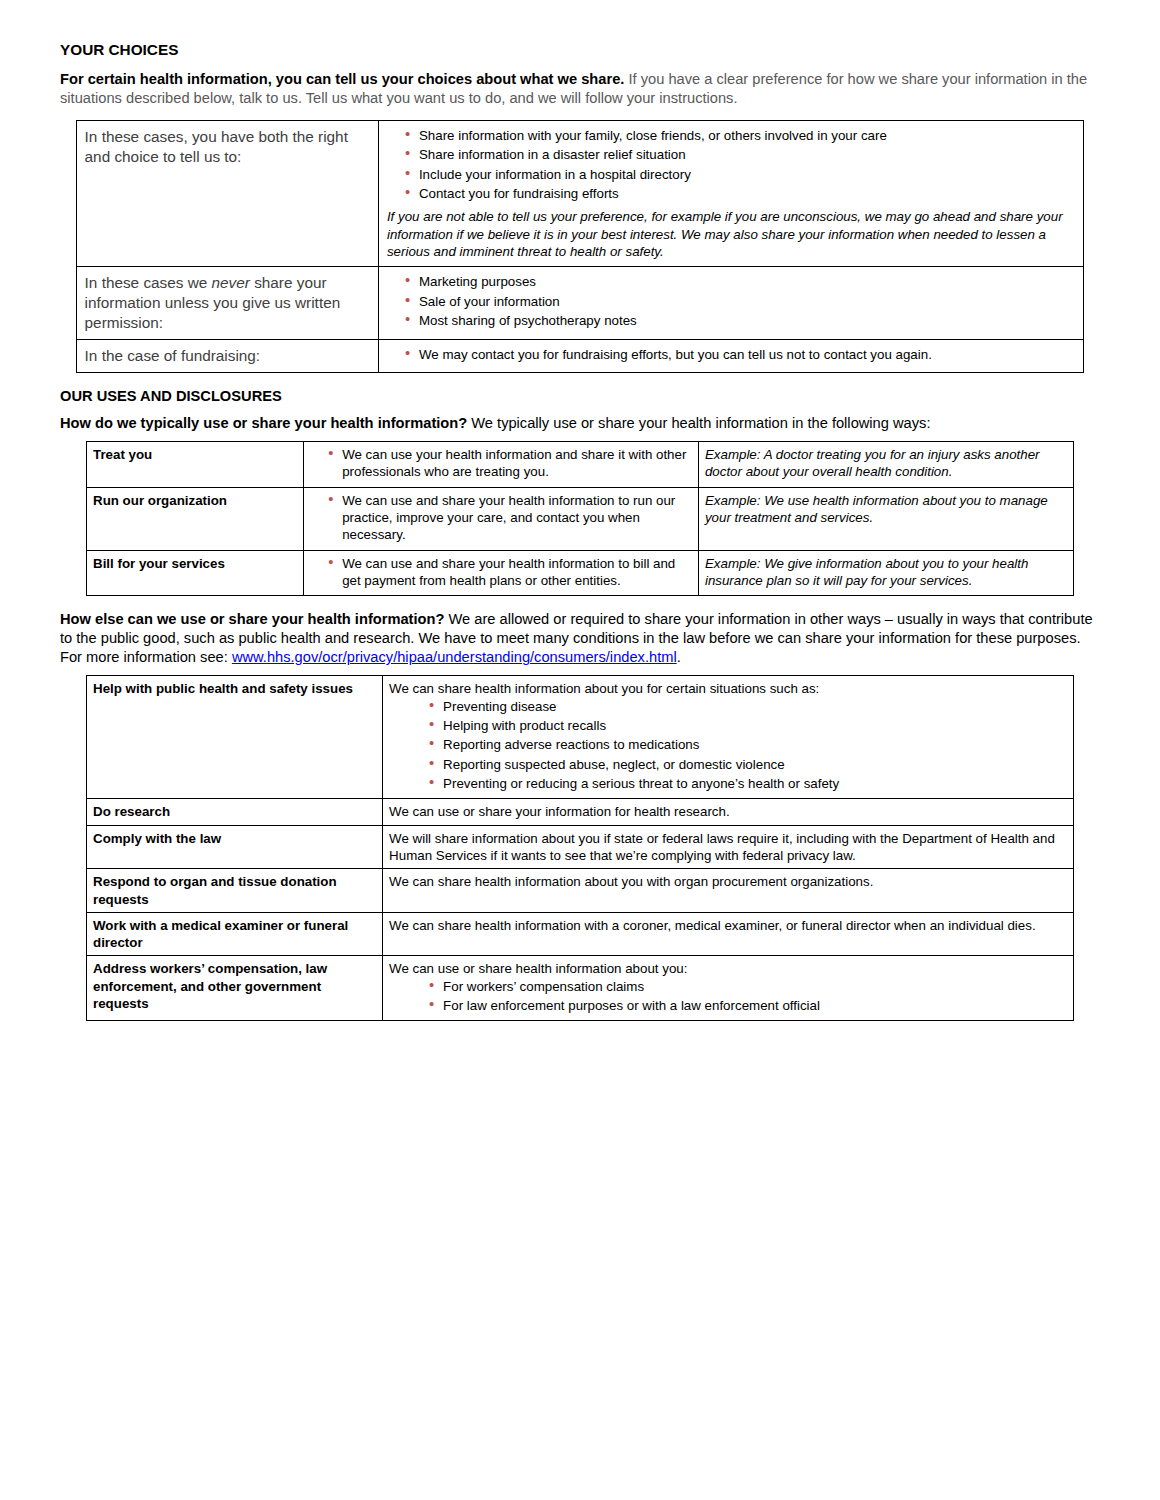YOUR CHOICES
For certain health information, you can tell us your choices about what we share. If you have a clear preference for how we share your information in the situations described below, talk to us. Tell us what you want us to do, and we will follow your instructions.
| In these cases, you have both the right and choice to tell us to: | Share information with your family, close friends, or others involved in your care Share information in a disaster relief situation Include your information in a hospital directory Contact you for fundraising efforts If you are not able to tell us your preference, for example if you are unconscious, we may go ahead and share your information if we believe it is in your best interest. We may also share your information when needed to lessen a serious and imminent threat to health or safety. |
| In these cases we never share your information unless you give us written permission: | Marketing purposes Sale of your information Most sharing of psychotherapy notes |
| In the case of fundraising: | We may contact you for fundraising efforts, but you can tell us not to contact you again. |
OUR USES AND DISCLOSURES
How do we typically use or share your health information? We typically use or share your health information in the following ways:
| Treat you | We can use your health information and share it with other professionals who are treating you. | Example: A doctor treating you for an injury asks another doctor about your overall health condition. |
| Run our organization | We can use and share your health information to run our practice, improve your care, and contact you when necessary. | Example: We use health information about you to manage your treatment and services. |
| Bill for your services | We can use and share your health information to bill and get payment from health plans or other entities. | Example: We give information about you to your health insurance plan so it will pay for your services. |
How else can we use or share your health information? We are allowed or required to share your information in other ways – usually in ways that contribute to the public good, such as public health and research. We have to meet many conditions in the law before we can share your information for these purposes. For more information see: www.hhs.gov/ocr/privacy/hipaa/understanding/consumers/index.html.
| Help with public health and safety issues | We can share health information about you for certain situations such as: Preventing disease Helping with product recalls Reporting adverse reactions to medications Reporting suspected abuse, neglect, or domestic violence Preventing or reducing a serious threat to anyone’s health or safety |
| Do research | We can use or share your information for health research. |
| Comply with the law | We will share information about you if state or federal laws require it, including with the Department of Health and Human Services if it wants to see that we’re complying with federal privacy law. |
| Respond to organ and tissue donation requests | We can share health information about you with organ procurement organizations. |
| Work with a medical examiner or funeral director | We can share health information with a coroner, medical examiner, or funeral director when an individual dies. |
| Address workers’ compensation, law enforcement, and other government requests | We can use or share health information about you: For workers’ compensation claims For law enforcement purposes or with a law enforcement official |